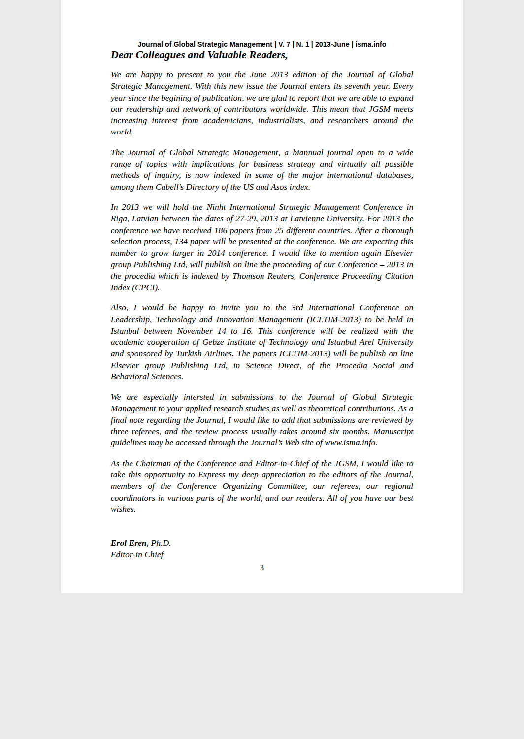Journal of Global Strategic Management | V. 7 | N. 1 | 2013-June | isma.info
Dear Colleagues and Valuable Readers,
We are happy to present to you the June 2013 edition of the Journal of Global Strategic Management. With this new issue the Journal enters its seventh year. Every year since the begining of publication, we are glad to report that we are able to expand our readership and network of contributors worldwide. This mean that JGSM meets increasing interest from academicians, industrialists, and researchers around the world.
The Journal of Global Strategic Management, a biannual journal open to a wide range of topics with implications for business strategy and virtually all possible methods of inquiry, is now indexed in some of the major international databases, among them Cabell’s Directory of the US and Asos index.
In 2013 we will hold the Ninht International Strategic Management Conference in Riga, Latvian between the dates of 27-29, 2013 at Latvienne University. For 2013 the conference we have received 186 papers from 25 different countries. After a thorough selection process, 134 paper will be presented at the conference. We are expecting this number to grow larger in 2014 conference. I would like to mention again Elsevier group Publishing Ltd, will publish on line the proceeding of our Conference – 2013 in the procedia which is indexed by Thomson Reuters, Conference Proceeding Citation Index (CPCI).
Also, I would be happy to invite you to the 3rd International Conference on Leadership, Technology and Innovation Management (ICLTIM-2013) to be held in Istanbul between November 14 to 16. This conference will be realized with the academic cooperation of Gebze Institute of Technology and Istanbul Arel University and sponsored by Turkish Airlines. The papers ICLTIM-2013) will be publish on line Elsevier group Publishing Ltd, in Science Direct, of the Procedia Social and Behavioral Sciences.
We are especially intersted in submissions to the Journal of Global Strategic Management to your applied research studies as well as theoretical contributions. As a final note regarding the Journal, I would like to add that submissions are reviewed by three referees, and the review process usually takes around six months. Manuscript guidelines may be accessed through the Journal’s Web site of www.isma.info.
As the Chairman of the Conference and Editor-in-Chief of the JGSM, I would like to take this opportunity to Express my deep appreciation to the editors of the Journal, members of the Conference Organizing Committee, our referees, our regional coordinators in various parts of the world, and our readers. All of you have our best wishes.
Erol Eren, Ph.D. Editor-in Chief
3